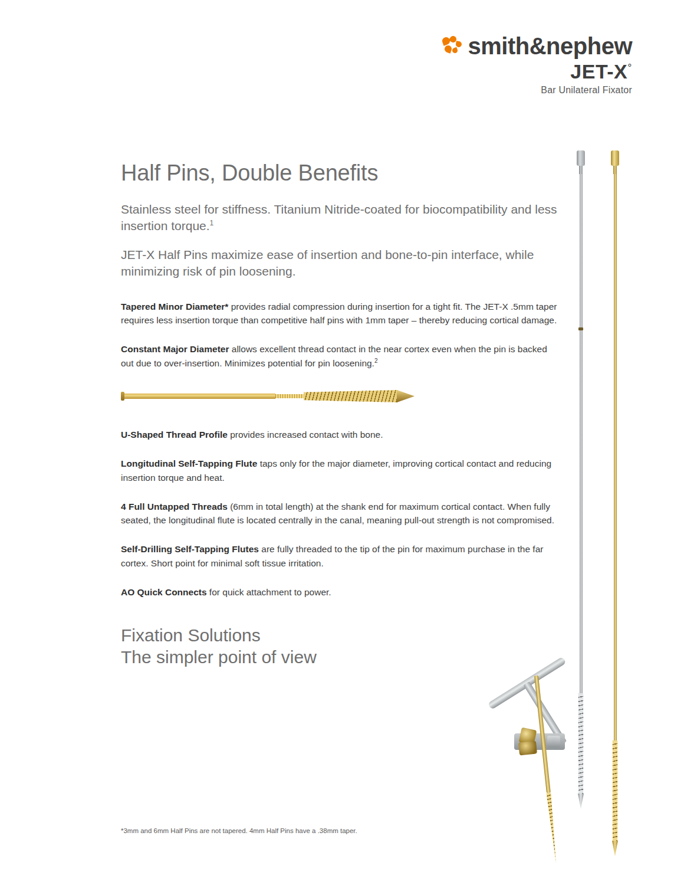smith&nephew
JET-X°
Bar Unilateral Fixator
Half Pins, Double Benefits
Stainless steel for stiffness. Titanium Nitride-coated for biocompatibility and less insertion torque.1
JET-X Half Pins maximize ease of insertion and bone-to-pin interface, while minimizing risk of pin loosening.
Tapered Minor Diameter* provides radial compression during insertion for a tight fit. The JET-X .5mm taper requires less insertion torque than competitive half pins with 1mm taper – thereby reducing cortical damage.
Constant Major Diameter allows excellent thread contact in the near cortex even when the pin is backed out due to over-insertion. Minimizes potential for pin loosening.2
U-Shaped Thread Profile provides increased contact with bone.
Longitudinal Self-Tapping Flute taps only for the major diameter, improving cortical contact and reducing insertion torque and heat.
4 Full Untapped Threads (6mm in total length) at the shank end for maximum cortical contact. When fully seated, the longitudinal flute is located centrally in the canal, meaning pull-out strength is not compromised.
Self-Drilling Self-Tapping Flutes are fully threaded to the tip of the pin for maximum purchase in the far cortex. Short point for minimal soft tissue irritation.
AO Quick Connects for quick attachment to power.
Fixation Solutions
The simpler point of view
*3mm and 6mm Half Pins are not tapered. 4mm Half Pins have a .38mm taper.